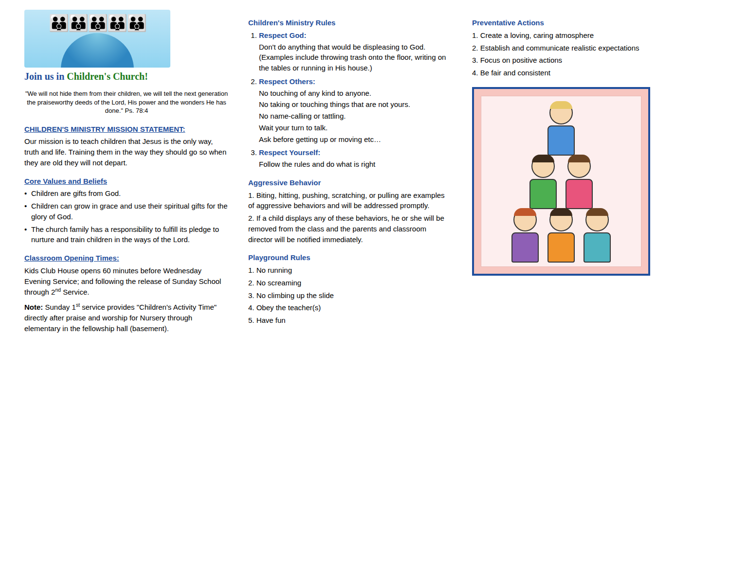👪👪👪👪👪
Join us in Children's Church!
"We will not hide them from their children, we will tell the next generation the praiseworthy deeds of the Lord, His power and the wonders He has done." Ps. 78:4
CHILDREN'S MINISTRY MISSION STATEMENT:
Our mission is to teach children that Jesus is the only way, truth and life. Training them in the way they should go so when they are old they will not depart.
Core Values and Beliefs
Children are gifts from God.
Children can grow in grace and use their spiritual gifts for the glory of God.
The church family has a responsibility to fulfill its pledge to nurture and train children in the ways of the Lord.
Classroom Opening Times:
Kids Club House opens 60 minutes before Wednesday Evening Service; and following the release of Sunday School through 2nd Service.
Note: Sunday 1st service provides "Children's Activity Time" directly after praise and worship for Nursery through elementary in the fellowship hall (basement).
Children's Ministry Rules
Respect God:
Don't do anything that would be displeasing to God. (Examples include throwing trash onto the floor, writing on the tables or running in His house.)
Respect Others:
No touching of any kind to anyone.
No taking or touching things that are not yours.
No name-calling or tattling.
Wait your turn to talk.
Ask before getting up or moving etc…
Respect Yourself:
Follow the rules and do what is right
Aggressive Behavior
1. Biting, hitting, pushing, scratching, or pulling are examples of aggressive behaviors and will be addressed promptly.
2. If a child displays any of these behaviors, he or she will be removed from the class and the parents and classroom director will be notified immediately.
Playground Rules
1. No running
2. No screaming
3. No climbing up the slide
4. Obey the teacher(s)
5. Have fun
Preventative Actions
1. Create a loving, caring atmosphere
2. Establish and communicate realistic expectations
3. Focus on positive actions
4. Be fair and consistent